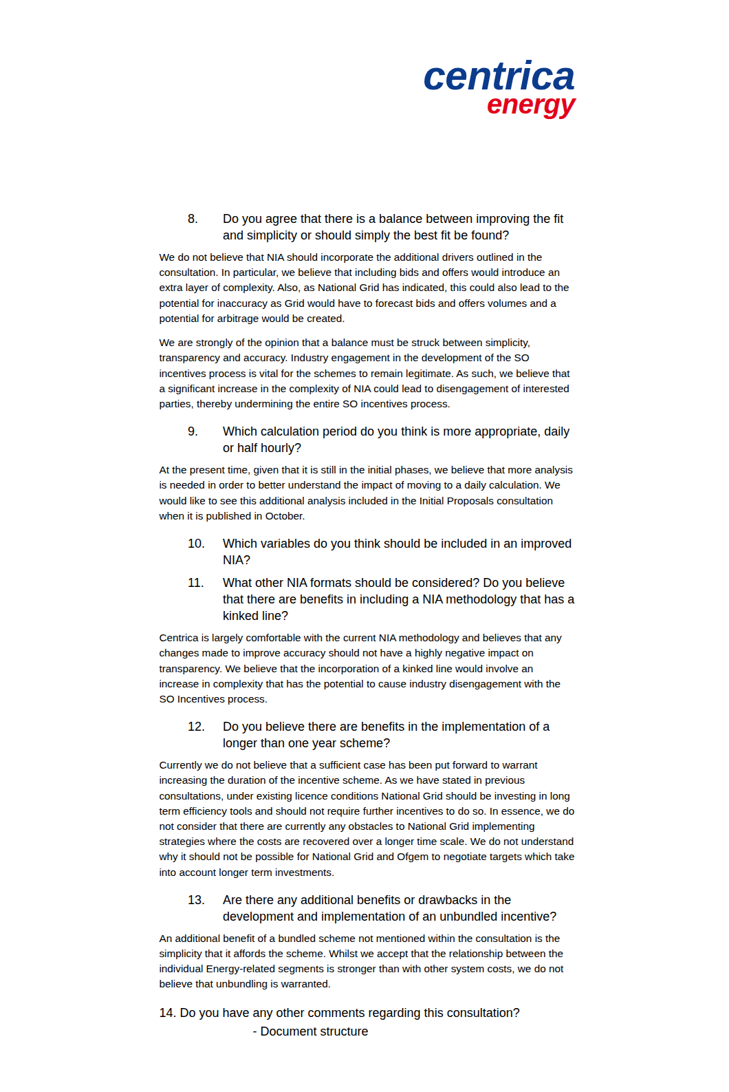centrica energy
8.
Do you agree that there is a balance between improving the fit and simplicity or should simply the best fit be found?
We do not believe that NIA should incorporate the additional drivers outlined in the consultation. In particular, we believe that including bids and offers would introduce an extra layer of complexity. Also, as National Grid has indicated, this could also lead to the potential for inaccuracy as Grid would have to forecast bids and offers volumes and a potential for arbitrage would be created.
We are strongly of the opinion that a balance must be struck between simplicity, transparency and accuracy. Industry engagement in the development of the SO incentives process is vital for the schemes to remain legitimate. As such, we believe that a significant increase in the complexity of NIA could lead to disengagement of interested parties, thereby undermining the entire SO incentives process.
9.
Which calculation period do you think is more appropriate, daily or half hourly?
At the present time, given that it is still in the initial phases, we believe that more analysis is needed in order to better understand the impact of moving to a daily calculation. We would like to see this additional analysis included in the Initial Proposals consultation when it is published in October.
10.
Which variables do you think should be included in an improved NIA?
11.
What other NIA formats should be considered? Do you believe that there are benefits in including a NIA methodology that has a kinked line?
Centrica is largely comfortable with the current NIA methodology and believes that any changes made to improve accuracy should not have a highly negative impact on transparency. We believe that the incorporation of a kinked line would involve an increase in complexity that has the potential to cause industry disengagement with the SO Incentives process.
12.
Do you believe there are benefits in the implementation of a longer than one year scheme?
Currently we do not believe that a sufficient case has been put forward to warrant increasing the duration of the incentive scheme. As we have stated in previous consultations, under existing licence conditions National Grid should be investing in long term efficiency tools and should not require further incentives to do so. In essence, we do not consider that there are currently any obstacles to National Grid implementing strategies where the costs are recovered over a longer time scale. We do not understand why it should not be possible for National Grid and Ofgem to negotiate targets which take into account longer term investments.
13.
Are there any additional benefits or drawbacks in the development and implementation of an unbundled incentive?
An additional benefit of a bundled scheme not mentioned within the consultation is the simplicity that it affords the scheme. Whilst we accept that the relationship between the individual Energy-related segments is stronger than with other system costs, we do not believe that unbundling is warranted.
14. Do you have any other comments regarding this consultation?
- Document structure